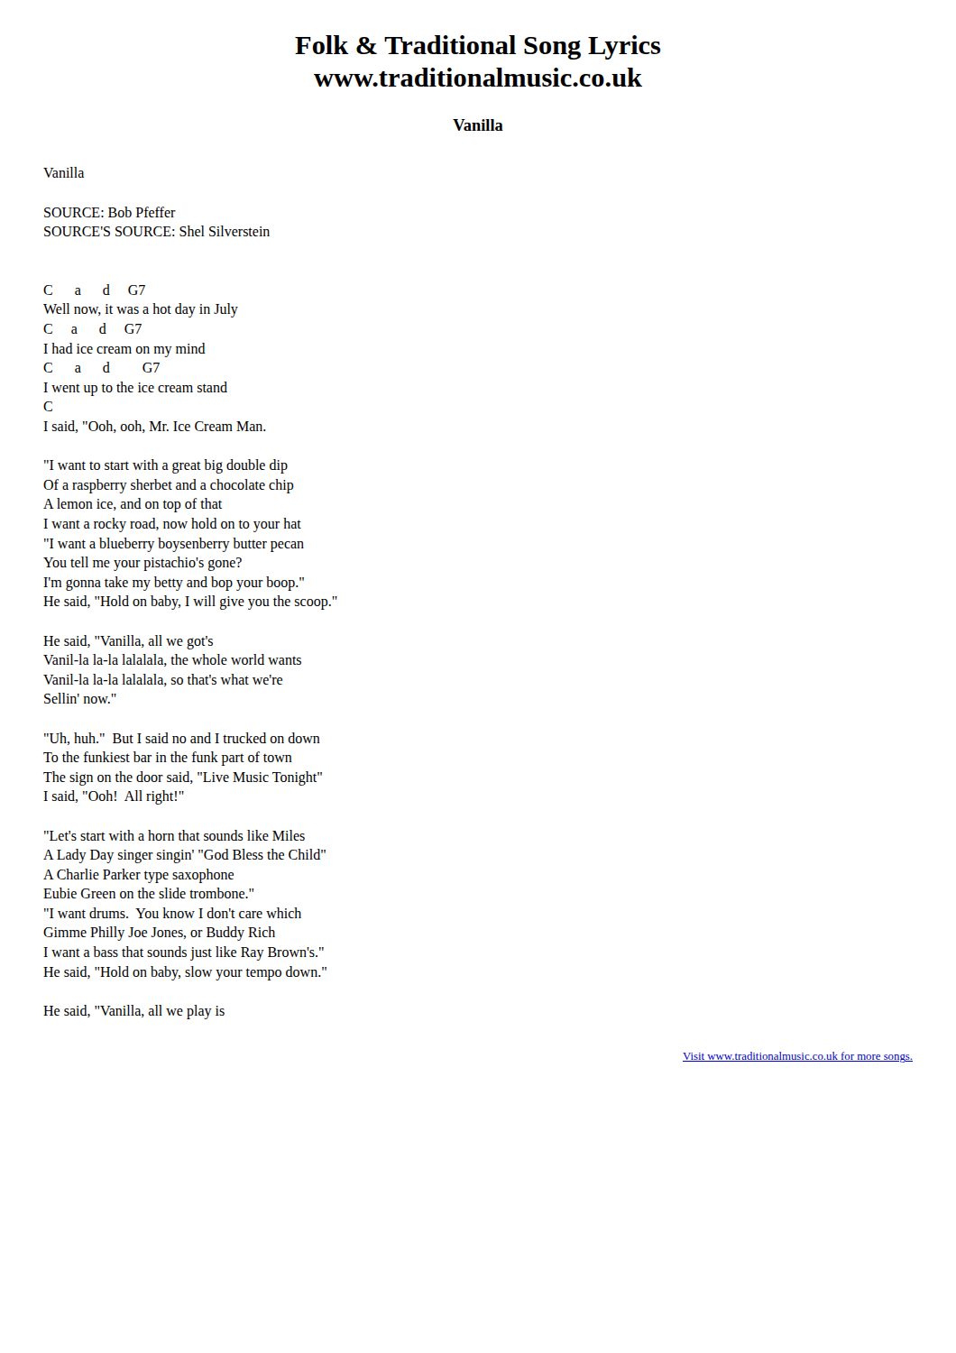Folk & Traditional Song Lyrics www.traditionalmusic.co.uk
Vanilla
Vanilla

SOURCE: Bob Pfeffer
SOURCE'S SOURCE: Shel Silverstein


C      a      d     G7
Well now, it was a hot day in July
C     a      d     G7
I had ice cream on my mind
C      a      d         G7
I went up to the ice cream stand
C
I said, "Ooh, ooh, Mr. Ice Cream Man.

"I want to start with a great big double dip
Of a raspberry sherbet and a chocolate chip
A lemon ice, and on top of that
I want a rocky road, now hold on to your hat
"I want a blueberry boysenberry butter pecan
You tell me your pistachio's gone?
I'm gonna take my betty and bop your boop."
He said, "Hold on baby, I will give you the scoop."

He said, "Vanilla, all we got's
Vanil-la la-la lalalala, the whole world wants
Vanil-la la-la lalalala, so that's what we're
Sellin' now."

"Uh, huh."  But I said no and I trucked on down
To the funkiest bar in the funk part of town
The sign on the door said, "Live Music Tonight"
I said, "Ooh!  All right!"

"Let's start with a horn that sounds like Miles
A Lady Day singer singin' "God Bless the Child"
A Charlie Parker type saxophone
Eubie Green on the slide trombone."
"I want drums.  You know I don't care which
Gimme Philly Joe Jones, or Buddy Rich
I want a bass that sounds just like Ray Brown's."
He said, "Hold on baby, slow your tempo down."

He said, "Vanilla, all we play is
Visit www.traditionalmusic.co.uk for more songs.